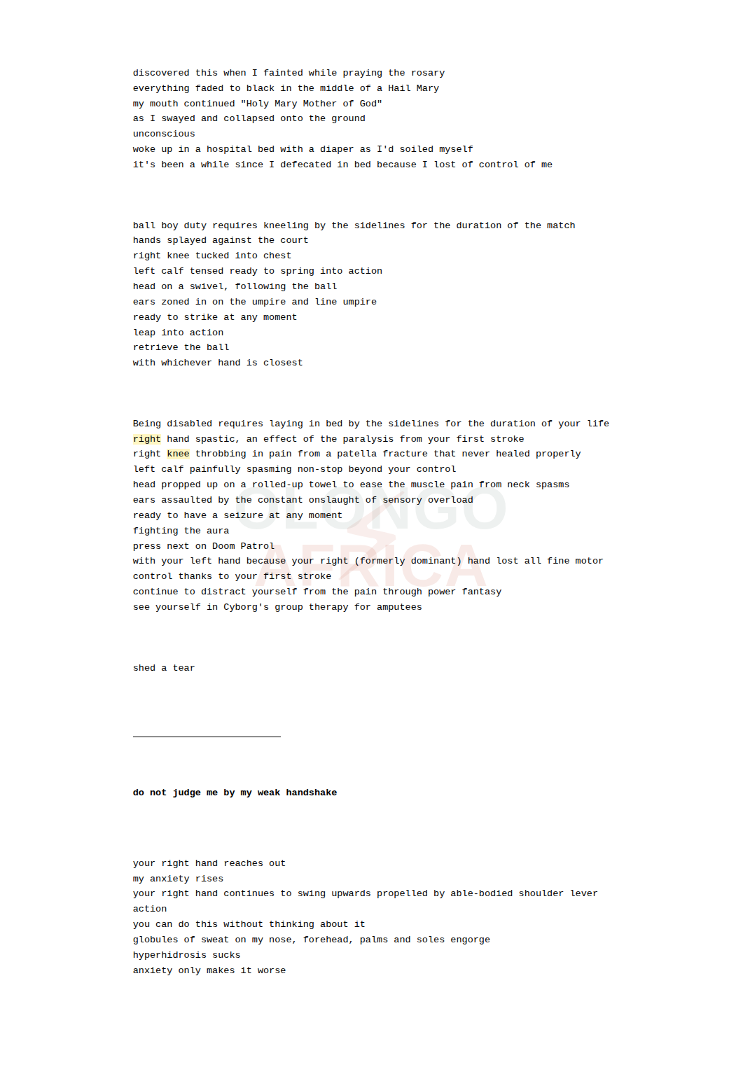⚡
OLONGO
AFRICA
discovered this when I fainted while praying the rosary everything faded to black in the middle of a Hail Mary my mouth continued "Holy Mary Mother of God" as I swayed and collapsed onto the ground unconscious woke up in a hospital bed with a diaper as I'd soiled myself it's been a while since I defecated in bed because I lost of control of me
ball boy duty requires kneeling by the sidelines for the duration of the match hands splayed against the court right knee tucked into chest left calf tensed ready to spring into action head on a swivel, following the ball ears zoned in on the umpire and line umpire ready to strike at any moment leap into action retrieve the ball with whichever hand is closest
Being disabled requires laying in bed by the sidelines for the duration of your life right hand spastic, an effect of the paralysis from your first stroke right knee throbbing in pain from a patella fracture that never healed properly left calf painfully spasming non-stop beyond your control head propped up on a rolled-up towel to ease the muscle pain from neck spasms ears assaulted by the constant onslaught of sensory overload ready to have a seizure at any moment fighting the aura press next on Doom Patrol with your left hand because your right (formerly dominant) hand lost all fine motor control thanks to your first stroke continue to distract yourself from the pain through power fantasy see yourself in Cyborg's group therapy for amputees
shed a tear
do not judge me by my weak handshake
your right hand reaches out my anxiety rises your right hand continues to swing upwards propelled by able-bodied shoulder lever action you can do this without thinking about it globules of sweat on my nose, forehead, palms and soles engorge hyperhidrosis sucks anxiety only makes it worse